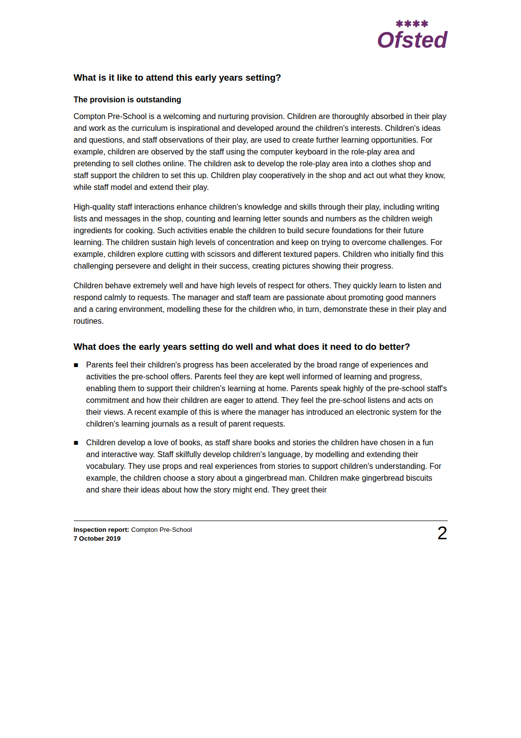✱✱✱✱ Ofsted
What is it like to attend this early years setting?
The provision is outstanding
Compton Pre-School is a welcoming and nurturing provision. Children are thoroughly absorbed in their play and work as the curriculum is inspirational and developed around the children's interests. Children's ideas and questions, and staff observations of their play, are used to create further learning opportunities. For example, children are observed by the staff using the computer keyboard in the role-play area and pretending to sell clothes online. The children ask to develop the role-play area into a clothes shop and staff support the children to set this up. Children play cooperatively in the shop and act out what they know, while staff model and extend their play.
High-quality staff interactions enhance children's knowledge and skills through their play, including writing lists and messages in the shop, counting and learning letter sounds and numbers as the children weigh ingredients for cooking. Such activities enable the children to build secure foundations for their future learning. The children sustain high levels of concentration and keep on trying to overcome challenges. For example, children explore cutting with scissors and different textured papers. Children who initially find this challenging persevere and delight in their success, creating pictures showing their progress.
Children behave extremely well and have high levels of respect for others. They quickly learn to listen and respond calmly to requests. The manager and staff team are passionate about promoting good manners and a caring environment, modelling these for the children who, in turn, demonstrate these in their play and routines.
What does the early years setting do well and what does it need to do better?
Parents feel their children's progress has been accelerated by the broad range of experiences and activities the pre-school offers. Parents feel they are kept well informed of learning and progress, enabling them to support their children's learning at home. Parents speak highly of the pre-school staff's commitment and how their children are eager to attend. They feel the pre-school listens and acts on their views. A recent example of this is where the manager has introduced an electronic system for the children's learning journals as a result of parent requests.
Children develop a love of books, as staff share books and stories the children have chosen in a fun and interactive way. Staff skilfully develop children's language, by modelling and extending their vocabulary. They use props and real experiences from stories to support children's understanding. For example, the children choose a story about a gingerbread man. Children make gingerbread biscuits and share their ideas about how the story might end. They greet their
Inspection report: Compton Pre-School
7 October 2019
2